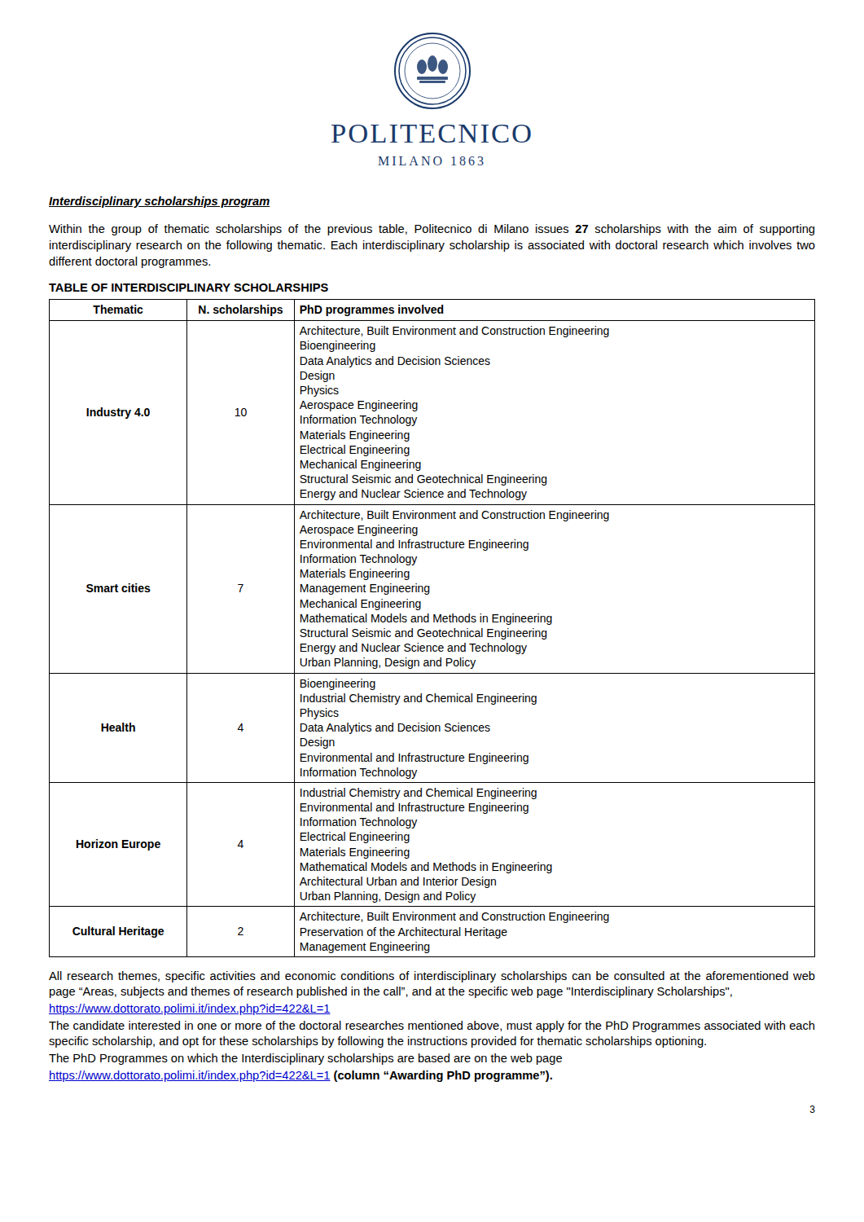POLITECNICO
MILANO 1863
Interdisciplinary scholarships program
Within the group of thematic scholarships of the previous table, Politecnico di Milano issues 27 scholarships with the aim of supporting interdisciplinary research on the following thematic. Each interdisciplinary scholarship is associated with doctoral research which involves two different doctoral programmes.
TABLE OF INTERDISCIPLINARY SCHOLARSHIPS
| Thematic | N. scholarships | PhD programmes involved |
| --- | --- | --- |
| Industry 4.0 | 10 | Architecture, Built Environment and Construction Engineering Bioengineering Data Analytics and Decision Sciences Design Physics Aerospace Engineering Information Technology Materials Engineering Electrical Engineering Mechanical Engineering Structural Seismic and Geotechnical Engineering Energy and Nuclear Science and Technology |
| Smart cities | 7 | Architecture, Built Environment and Construction Engineering Aerospace Engineering Environmental and Infrastructure Engineering Information Technology Materials Engineering Management Engineering Mechanical Engineering Mathematical Models and Methods in Engineering Structural Seismic and Geotechnical Engineering Energy and Nuclear Science and Technology Urban Planning, Design and Policy |
| Health | 4 | Bioengineering Industrial Chemistry and Chemical Engineering Physics Data Analytics and Decision Sciences Design Environmental and Infrastructure Engineering Information Technology |
| Horizon Europe | 4 | Industrial Chemistry and Chemical Engineering Environmental and Infrastructure Engineering Information Technology Electrical Engineering Materials Engineering Mathematical Models and Methods in Engineering Architectural Urban and Interior Design Urban Planning, Design and Policy |
| Cultural Heritage | 2 | Architecture, Built Environment and Construction Engineering Preservation of the Architectural Heritage Management Engineering |
All research themes, specific activities and economic conditions of interdisciplinary scholarships can be consulted at the aforementioned web page “Areas, subjects and themes of research published in the call”, and at the specific web page "Interdisciplinary Scholarships",
https://www.dottorato.polimi.it/index.php?id=422&L=1
The candidate interested in one or more of the doctoral researches mentioned above, must apply for the PhD Programmes associated with each specific scholarship, and opt for these scholarships by following the instructions provided for thematic scholarships optioning.
The PhD Programmes on which the Interdisciplinary scholarships are based are on the web page
https://www.dottorato.polimi.it/index.php?id=422&L=1 (column “Awarding PhD programme”).
3